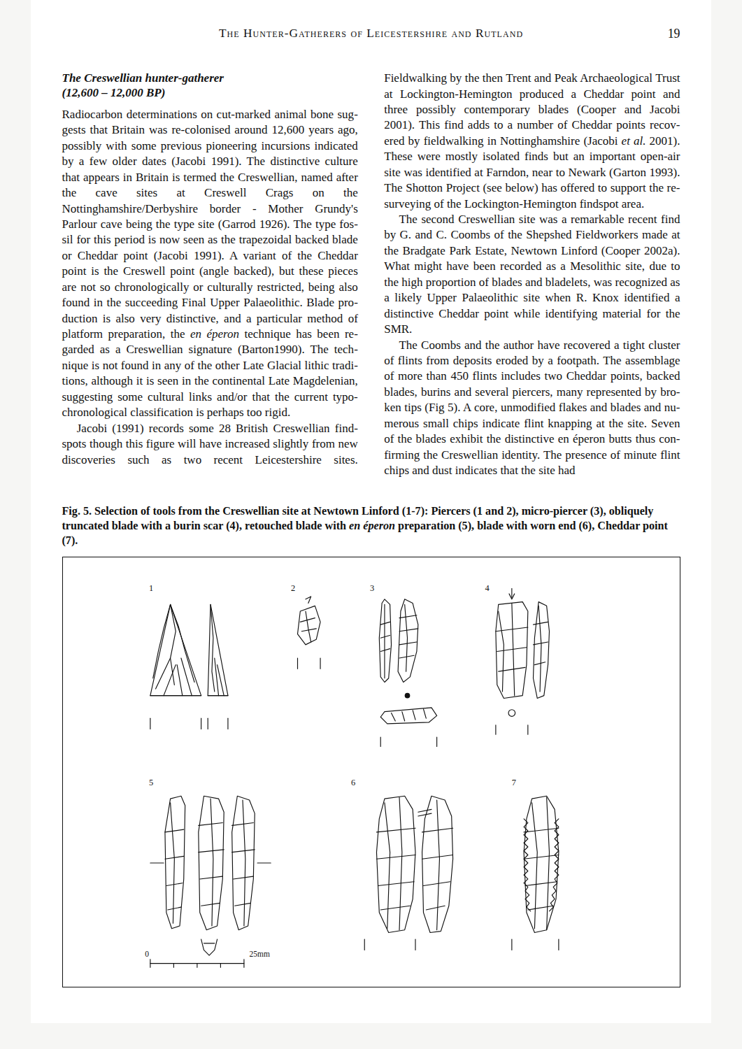The Hunter-Gatherers of Leicestershire and Rutland 19
The Creswellian hunter-gatherer
(12,600 – 12,000 BP)
Radiocarbon determinations on cut-marked animal bone suggests that Britain was re-colonised around 12,600 years ago, possibly with some previous pioneering incursions indicated by a few older dates (Jacobi 1991). The distinctive culture that appears in Britain is termed the Creswellian, named after the cave sites at Creswell Crags on the Nottinghamshire/Derbyshire border - Mother Grundy's Parlour cave being the type site (Garrod 1926). The type fossil for this period is now seen as the trapezoidal backed blade or Cheddar point (Jacobi 1991). A variant of the Cheddar point is the Creswell point (angle backed), but these pieces are not so chronologically or culturally restricted, being also found in the succeeding Final Upper Palaeolithic. Blade production is also very distinctive, and a particular method of platform preparation, the en éperon technique has been regarded as a Creswellian signature (Barton1990). The technique is not found in any of the other Late Glacial lithic traditions, although it is seen in the continental Late Magdelenian, suggesting some cultural links and/or that the current typo-chronological classification is perhaps too rigid.
Jacobi (1991) records some 28 British Creswellian find-spots though this figure will have increased slightly from new discoveries such as two recent Leicestershire sites. Fieldwalking by the then Trent and Peak Archaeological Trust at Lockington-Hemington produced a Cheddar point and three possibly contemporary blades (Cooper and Jacobi 2001). This find adds to a number of Cheddar points recovered by fieldwalking in Nottinghamshire (Jacobi et al. 2001). These were mostly isolated finds but an important open-air site was identified at Farndon, near to Newark (Garton 1993). The Shotton Project (see below) has offered to support the re-surveying of the Lockington-Hemington findspot area.
The second Creswellian site was a remarkable recent find by G. and C. Coombs of the Shepshed Fieldworkers made at the Bradgate Park Estate, Newtown Linford (Cooper 2002a). What might have been recorded as a Mesolithic site, due to the high proportion of blades and bladelets, was recognized as a likely Upper Palaeolithic site when R. Knox identified a distinctive Cheddar point while identifying material for the SMR.
The Coombs and the author have recovered a tight cluster of flints from deposits eroded by a footpath. The assemblage of more than 450 flints includes two Cheddar points, backed blades, burins and several piercers, many represented by broken tips (Fig 5). A core, unmodified flakes and blades and numerous small chips indicate flint knapping at the site. Seven of the blades exhibit the distinctive en éperon butts thus confirming the Creswellian identity. The presence of minute flint chips and dust indicates that the site had
Fig. 5. Selection of tools from the Creswellian site at Newtown Linford (1-7): Piercers (1 and 2), micro-piercer (3), obliquely truncated blade with a burin scar (4), retouched blade with en éperon preparation (5), blade with worn end (6), Cheddar point (7).
1 2 3 4 5 6 7 0 25mm